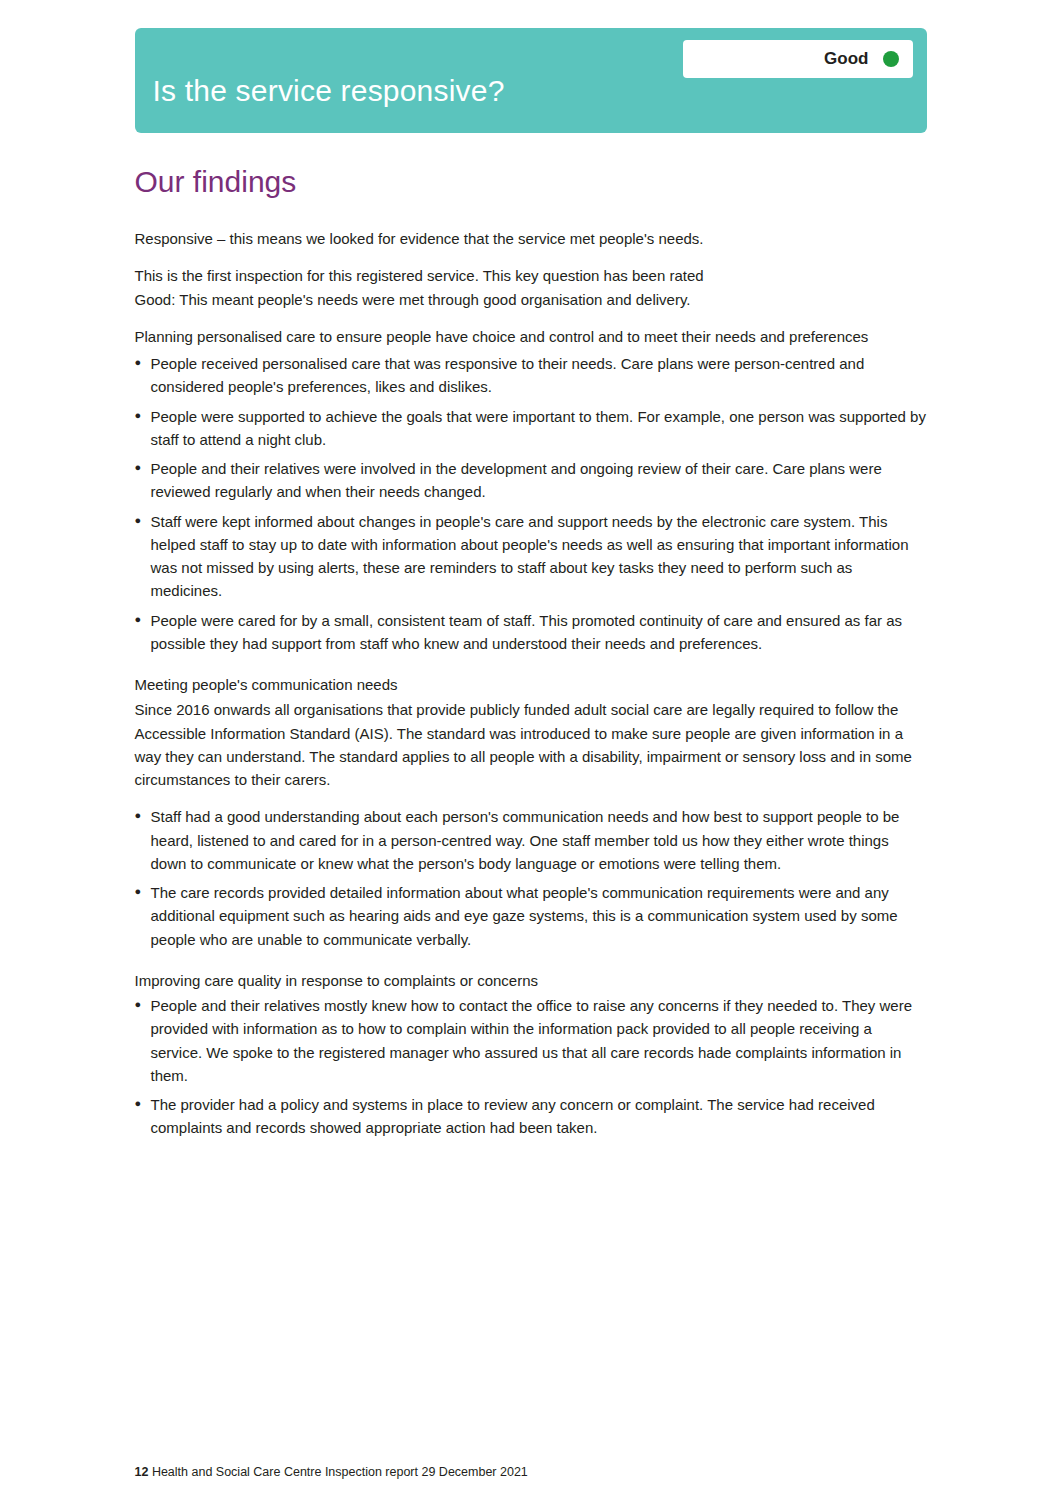Good
Is the service responsive?
Our findings
Responsive – this means we looked for evidence that the service met people's needs.
This is the first inspection for this registered service. This key question has been rated
Good: This meant people's needs were met through good organisation and delivery.
Planning personalised care to ensure people have choice and control and to meet their needs and preferences
People received personalised care that was responsive to their needs. Care plans were person-centred and considered people's preferences, likes and dislikes.
People were supported to achieve the goals that were important to them. For example, one person was supported by staff to attend a night club.
People and their relatives were involved in the development and ongoing review of their care. Care plans were reviewed regularly and when their needs changed.
Staff were kept informed about changes in people's care and support needs by the electronic care system. This helped staff to stay up to date with information about people's needs as well as ensuring that important information was not missed by using alerts, these are reminders to staff about key tasks they need to perform such as medicines.
People were cared for by a small, consistent team of staff. This promoted continuity of care and ensured as far as possible they had support from staff who knew and understood their needs and preferences.
Meeting people's communication needs
Since 2016 onwards all organisations that provide publicly funded adult social care are legally required to follow the Accessible Information Standard (AIS). The standard was introduced to make sure people are given information in a way they can understand. The standard applies to all people with a disability, impairment or sensory loss and in some circumstances to their carers.
Staff had a good understanding about each person's communication needs and how best to support people to be heard, listened to and cared for in a person-centred way. One staff member told us how they either wrote things down to communicate or knew what the person's body language or emotions were telling them.
The care records provided detailed information about what people's communication requirements were and any additional equipment such as hearing aids and eye gaze systems, this is a communication system used by some people who are unable to communicate verbally.
Improving care quality in response to complaints or concerns
People and their relatives mostly knew how to contact the office to raise any concerns if they needed to. They were provided with information as to how to complain within the information pack provided to all people receiving a service. We spoke to the registered manager who assured us that all care records hade complaints information in them.
The provider had a policy and systems in place to review any concern or complaint. The service had received complaints and records showed appropriate action had been taken.
12 Health and Social Care Centre Inspection report 29 December 2021